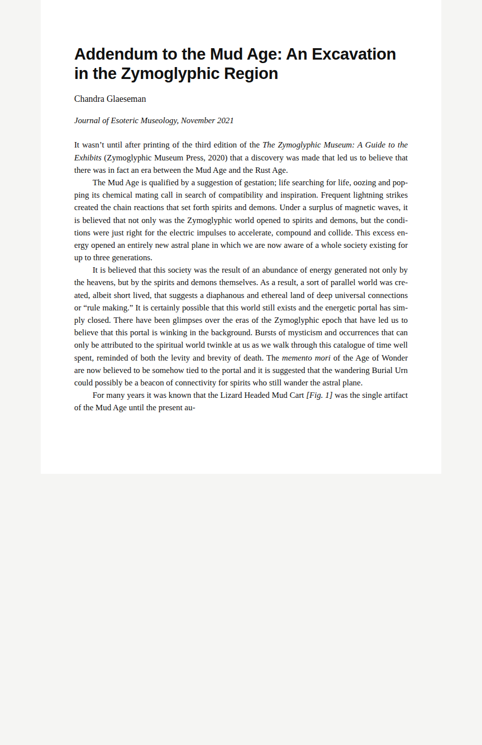Addendum to the Mud Age: An Excavation in the Zymoglyphic Region
Chandra Glaeseman
Journal of Esoteric Museology, November 2021
It wasn’t until after printing of the third edition of the The Zymoglyphic Museum: A Guide to the Exhibits (Zymoglyphic Museum Press, 2020) that a discovery was made that led us to believe that there was in fact an era between the Mud Age and the Rust Age.
The Mud Age is qualified by a suggestion of gestation; life searching for life, oozing and popping its chemical mating call in search of compatibility and inspiration. Frequent lightning strikes created the chain reactions that set forth spirits and demons. Under a surplus of magnetic waves, it is believed that not only was the Zymoglyphic world opened to spirits and demons, but the conditions were just right for the electric impulses to accelerate, compound and collide. This excess energy opened an entirely new astral plane in which we are now aware of a whole society existing for up to three generations.
It is believed that this society was the result of an abundance of energy generated not only by the heavens, but by the spirits and demons themselves. As a result, a sort of parallel world was created, albeit short lived, that suggests a diaphanous and ethereal land of deep universal connections or “rule making.” It is certainly possible that this world still exists and the energetic portal has simply closed. There have been glimpses over the eras of the Zymoglyphic epoch that have led us to believe that this portal is winking in the background. Bursts of mysticism and occurrences that can only be attributed to the spiritual world twinkle at us as we walk through this catalogue of time well spent, reminded of both the levity and brevity of death. The memento mori of the Age of Wonder are now believed to be somehow tied to the portal and it is suggested that the wandering Burial Urn could possibly be a beacon of connectivity for spirits who still wander the astral plane.
For many years it was known that the Lizard Headed Mud Cart [Fig. 1] was the single artifact of the Mud Age until the present au-